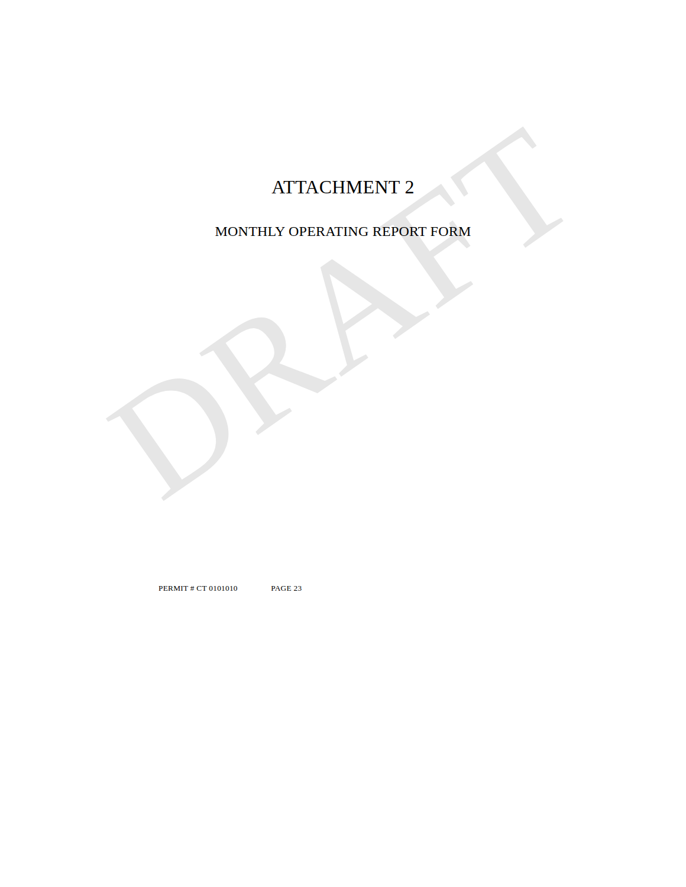DRAFT
ATTACHMENT 2
MONTHLY OPERATING REPORT FORM
PERMIT # CT 0101010 PAGE 23